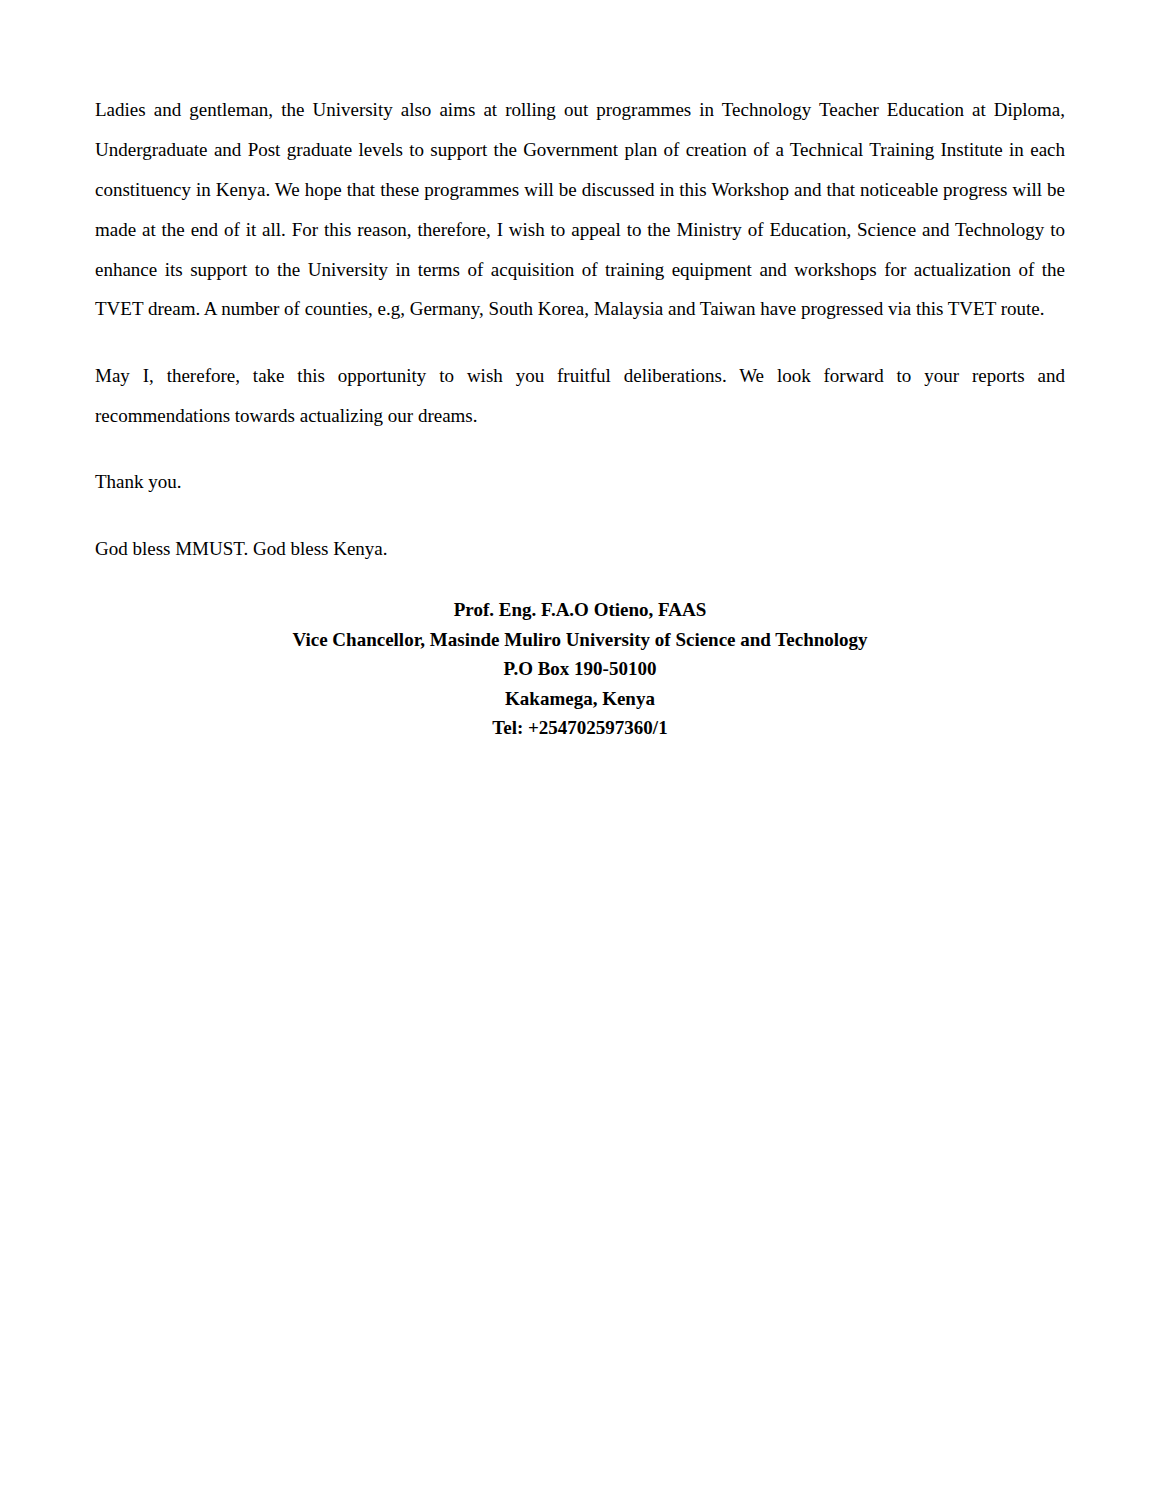Ladies and gentleman, the University also aims at rolling out programmes in Technology Teacher Education at Diploma, Undergraduate and Post graduate levels to support the Government plan of creation of a Technical Training Institute in each constituency in Kenya. We hope that these programmes will be discussed in this Workshop and that noticeable progress will be made at the end of it all. For this reason, therefore, I wish to appeal to the Ministry of Education, Science and Technology to enhance its support to the University in terms of acquisition of training equipment and workshops for actualization of the TVET dream. A number of counties, e.g, Germany, South Korea, Malaysia and Taiwan have progressed via this TVET route.
May I, therefore, take this opportunity to wish you fruitful deliberations. We look forward to your reports and recommendations towards actualizing our dreams.
Thank you.
God bless MMUST. God bless Kenya.
Prof. Eng. F.A.O Otieno, FAAS
Vice Chancellor, Masinde Muliro University of Science and Technology
P.O Box 190-50100
Kakamega, Kenya
Tel: +254702597360/1